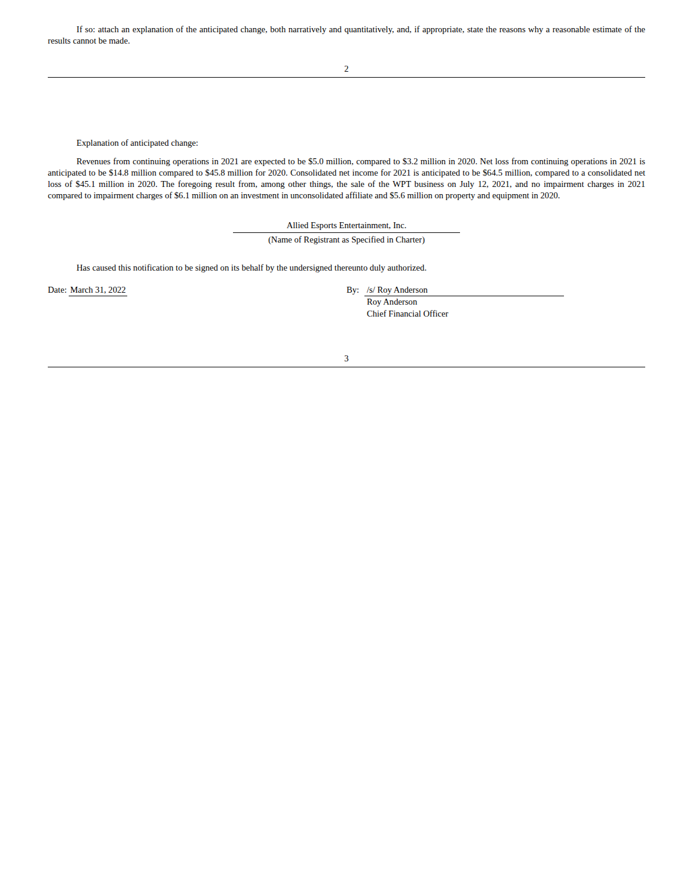If so: attach an explanation of the anticipated change, both narratively and quantitatively, and, if appropriate, state the reasons why a reasonable estimate of the results cannot be made.
2
Explanation of anticipated change:
Revenues from continuing operations in 2021 are expected to be $5.0 million, compared to $3.2 million in 2020. Net loss from continuing operations in 2021 is anticipated to be $14.8 million compared to $45.8 million for 2020. Consolidated net income for 2021 is anticipated to be $64.5 million, compared to a consolidated net loss of $45.1 million in 2020. The foregoing result from, among other things, the sale of the WPT business on July 12, 2021, and no impairment charges in 2021 compared to impairment charges of $6.1 million on an investment in unconsolidated affiliate and $5.6 million on property and equipment in 2020.
Allied Esports Entertainment, Inc.
(Name of Registrant as Specified in Charter)
Has caused this notification to be signed on its behalf by the undersigned thereunto duly authorized.
| Date: March 31, 2022 | By: /s/ Roy Anderson Roy Anderson Chief Financial Officer |
3